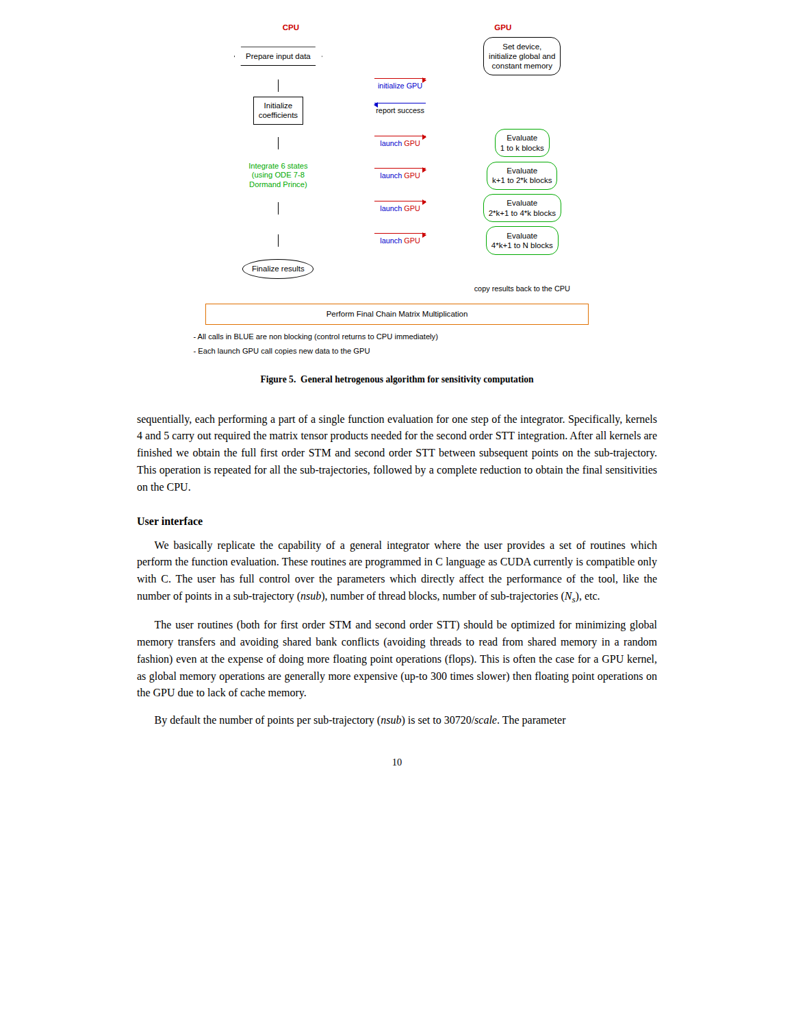CPU GPU
Prepare input data
Set device,
initialize global and
constant memory
initialize GPU
Initialize
coefficients
report success
launch GPU
Evaluate
1 to k blocks
Integrate 6 states
(using ODE 7-8
Dormand Prince)
launch GPU
Evaluate
k+1 to 2*k blocks
launch GPU
Evaluate
2*k+1 to 4*k blocks
launch GPU
Evaluate
4*k+1 to N blocks
Finalize results
copy results back to the CPU
Perform Final Chain Matrix Multiplication
- All calls in BLUE are non blocking (control returns to CPU immediately)
- Each launch GPU call copies new data to the GPU
Figure 5. General hetrogenous algorithm for sensitivity computation
sequentially, each performing a part of a single function evaluation for one step of the integrator. Specifically, kernels 4 and 5 carry out required the matrix tensor products needed for the second order STT integration. After all kernels are finished we obtain the full first order STM and second order STT between subsequent points on the sub-trajectory. This operation is repeated for all the sub-trajectories, followed by a complete reduction to obtain the final sensitivities on the CPU.
User interface
We basically replicate the capability of a general integrator where the user provides a set of routines which perform the function evaluation. These routines are programmed in C language as CUDA currently is compatible only with C. The user has full control over the parameters which directly affect the performance of the tool, like the number of points in a sub-trajectory (nsub), number of thread blocks, number of sub-trajectories (Ns), etc.
The user routines (both for first order STM and second order STT) should be optimized for minimizing global memory transfers and avoiding shared bank conflicts (avoiding threads to read from shared memory in a random fashion) even at the expense of doing more floating point operations (flops). This is often the case for a GPU kernel, as global memory operations are generally more expensive (up-to 300 times slower) then floating point operations on the GPU due to lack of cache memory.
By default the number of points per sub-trajectory (nsub) is set to 30720/scale. The parameter
10